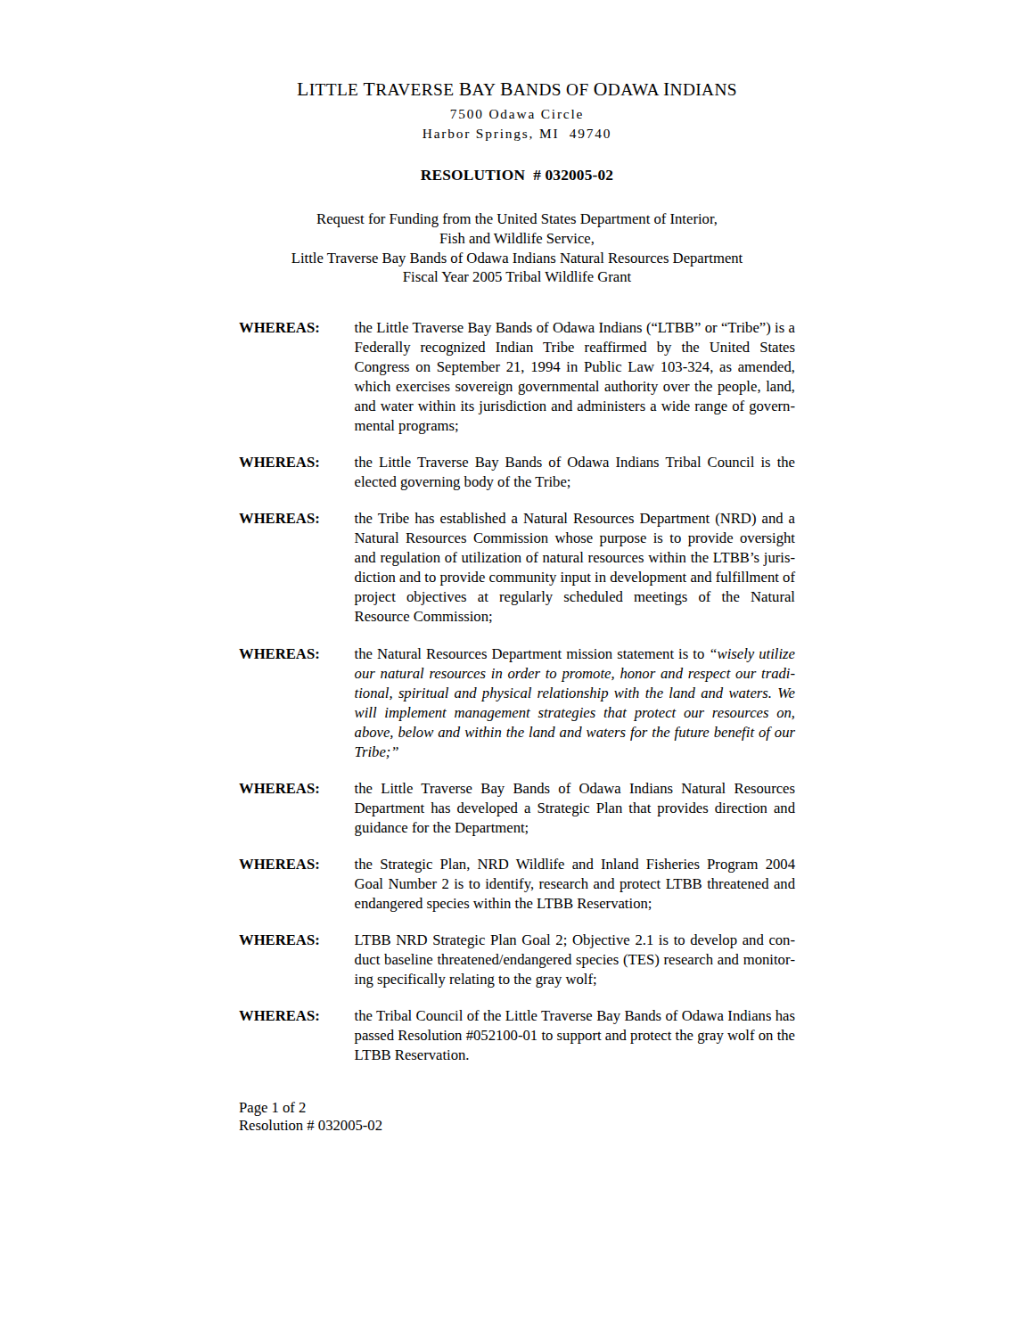LITTLE TRAVERSE BAY BANDS OF ODAWA INDIANS
7500 Odawa Circle
Harbor Springs, MI 49740
RESOLUTION # 032005-02
Request for Funding from the United States Department of Interior,
Fish and Wildlife Service,
Little Traverse Bay Bands of Odawa Indians Natural Resources Department
Fiscal Year 2005 Tribal Wildlife Grant
| WHEREAS: | the Little Traverse Bay Bands of Odawa Indians (“LTBB” or “Tribe”) is a Federally recognized Indian Tribe reaffirmed by the United States Congress on September 21, 1994 in Public Law 103-324, as amended, which exercises sovereign governmental authority over the people, land, and water within its jurisdiction and administers a wide range of governmental programs; |
| WHEREAS: | the Little Traverse Bay Bands of Odawa Indians Tribal Council is the elected governing body of the Tribe; |
| WHEREAS: | the Tribe has established a Natural Resources Department (NRD) and a Natural Resources Commission whose purpose is to provide oversight and regulation of utilization of natural resources within the LTBB’s jurisdiction and to provide community input in development and fulfillment of project objectives at regularly scheduled meetings of the Natural Resource Commission; |
| WHEREAS: | the Natural Resources Department mission statement is to “wisely utilize our natural resources in order to promote, honor and respect our traditional, spiritual and physical relationship with the land and waters. We will implement management strategies that protect our resources on, above, below and within the land and waters for the future benefit of our Tribe;” |
| WHEREAS: | the Little Traverse Bay Bands of Odawa Indians Natural Resources Department has developed a Strategic Plan that provides direction and guidance for the Department; |
| WHEREAS: | the Strategic Plan, NRD Wildlife and Inland Fisheries Program 2004 Goal Number 2 is to identify, research and protect LTBB threatened and endangered species within the LTBB Reservation; |
| WHEREAS: | LTBB NRD Strategic Plan Goal 2; Objective 2.1 is to develop and conduct baseline threatened/endangered species (TES) research and monitoring specifically relating to the gray wolf; |
| WHEREAS: | the Tribal Council of the Little Traverse Bay Bands of Odawa Indians has passed Resolution #052100-01 to support and protect the gray wolf on the LTBB Reservation. |
Page 1 of 2
Resolution # 032005-02